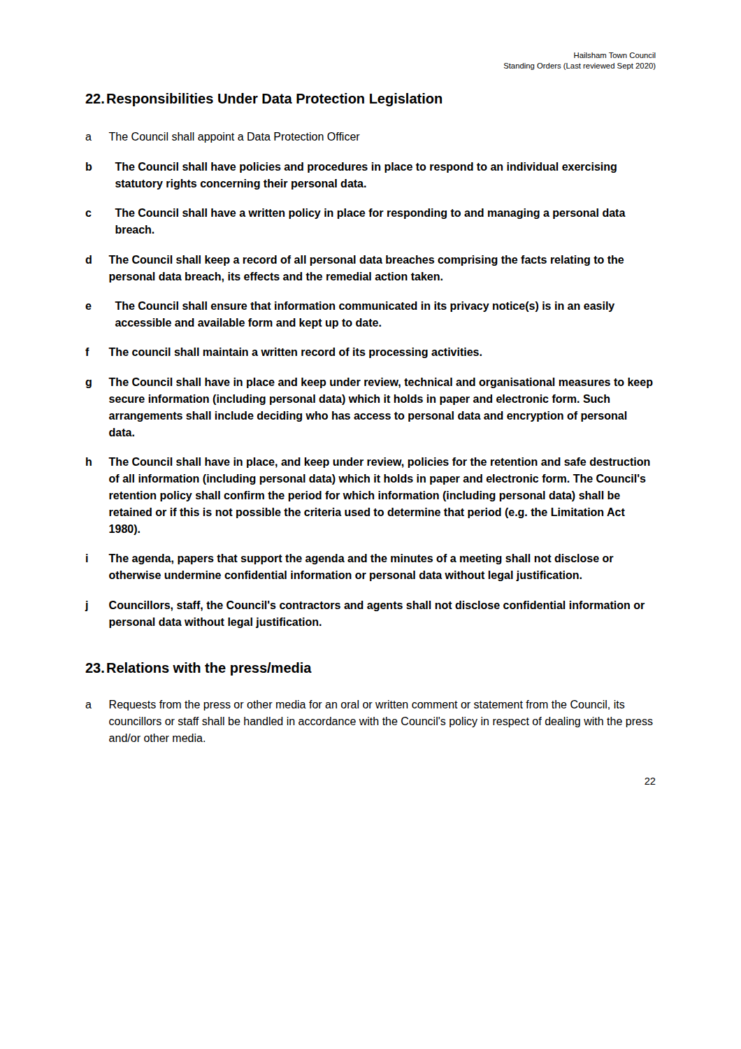Hailsham Town Council
Standing Orders (Last reviewed Sept 2020)
22. Responsibilities Under Data Protection Legislation
a
The Council shall appoint a Data Protection Officer
b
The Council shall have policies and procedures in place to respond to an individual exercising statutory rights concerning their personal data.
c
The Council shall have a written policy in place for responding to and managing a personal data breach.
d
The Council shall keep a record of all personal data breaches comprising the facts relating to the personal data breach, its effects and the remedial action taken.
e
The Council shall ensure that information communicated in its privacy notice(s) is in an easily accessible and available form and kept up to date.
f
The council shall maintain a written record of its processing activities.
g
The Council shall have in place and keep under review, technical and organisational measures to keep secure information (including personal data) which it holds in paper and electronic form. Such arrangements shall include deciding who has access to personal data and encryption of personal data.
h
The Council shall have in place, and keep under review, policies for the retention and safe destruction of all information (including personal data) which it holds in paper and electronic form. The Council's retention policy shall confirm the period for which information (including personal data) shall be retained or if this is not possible the criteria used to determine that period (e.g. the Limitation Act 1980).
i
The agenda, papers that support the agenda and the minutes of a meeting shall not disclose or otherwise undermine confidential information or personal data without legal justification.
j
Councillors, staff, the Council's contractors and agents shall not disclose confidential information or personal data without legal justification.
23. Relations with the press/media
a
Requests from the press or other media for an oral or written comment or statement from the Council, its councillors or staff shall be handled in accordance with the Council's policy in respect of dealing with the press and/or other media.
22